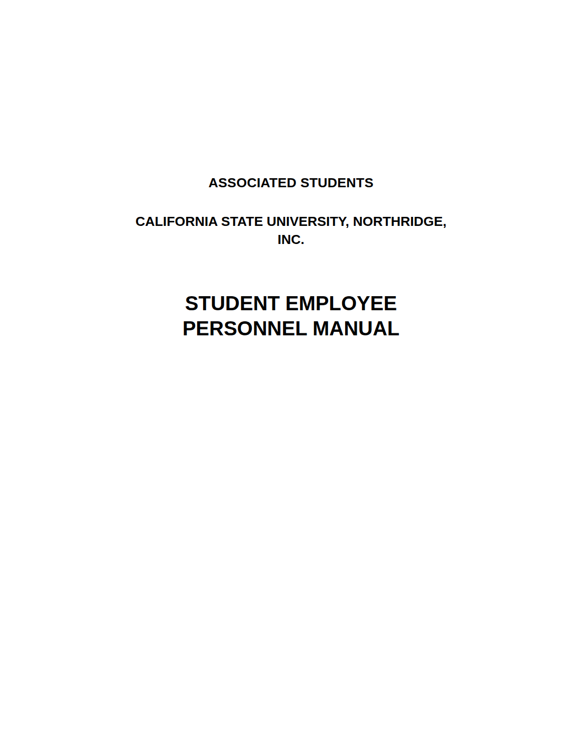ASSOCIATED STUDENTS
CALIFORNIA STATE UNIVERSITY, NORTHRIDGE,
INC.
STUDENT EMPLOYEE
PERSONNEL MANUAL